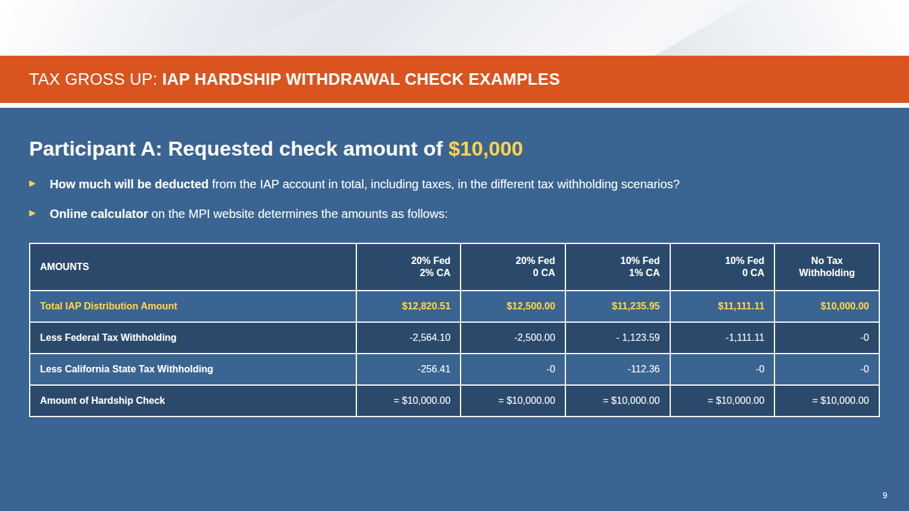TAX GROSS UP: IAP HARDSHIP WITHDRAWAL CHECK EXAMPLES
Participant A: Requested check amount of $10,000
How much will be deducted from the IAP account in total, including taxes, in the different tax withholding scenarios?
Online calculator on the MPI website determines the amounts as follows:
| AMOUNTS | 20% Fed 2% CA | 20% Fed 0 CA | 10% Fed 1% CA | 10% Fed 0 CA | No Tax Withholding |
| --- | --- | --- | --- | --- | --- |
| Total IAP Distribution Amount | $12,820.51 | $12,500.00 | $11,235.95 | $11,111.11 | $10,000.00 |
| Less Federal Tax Withholding | -2,564.10 | -2,500.00 | - 1,123.59 | -1,111.11 | -0 |
| Less California State Tax Withholding | -256.41 | -0 | -112.36 | -0 | -0 |
| Amount of Hardship Check | = $10,000.00 | = $10,000.00 | = $10,000.00 | = $10,000.00 | = $10,000.00 |
9